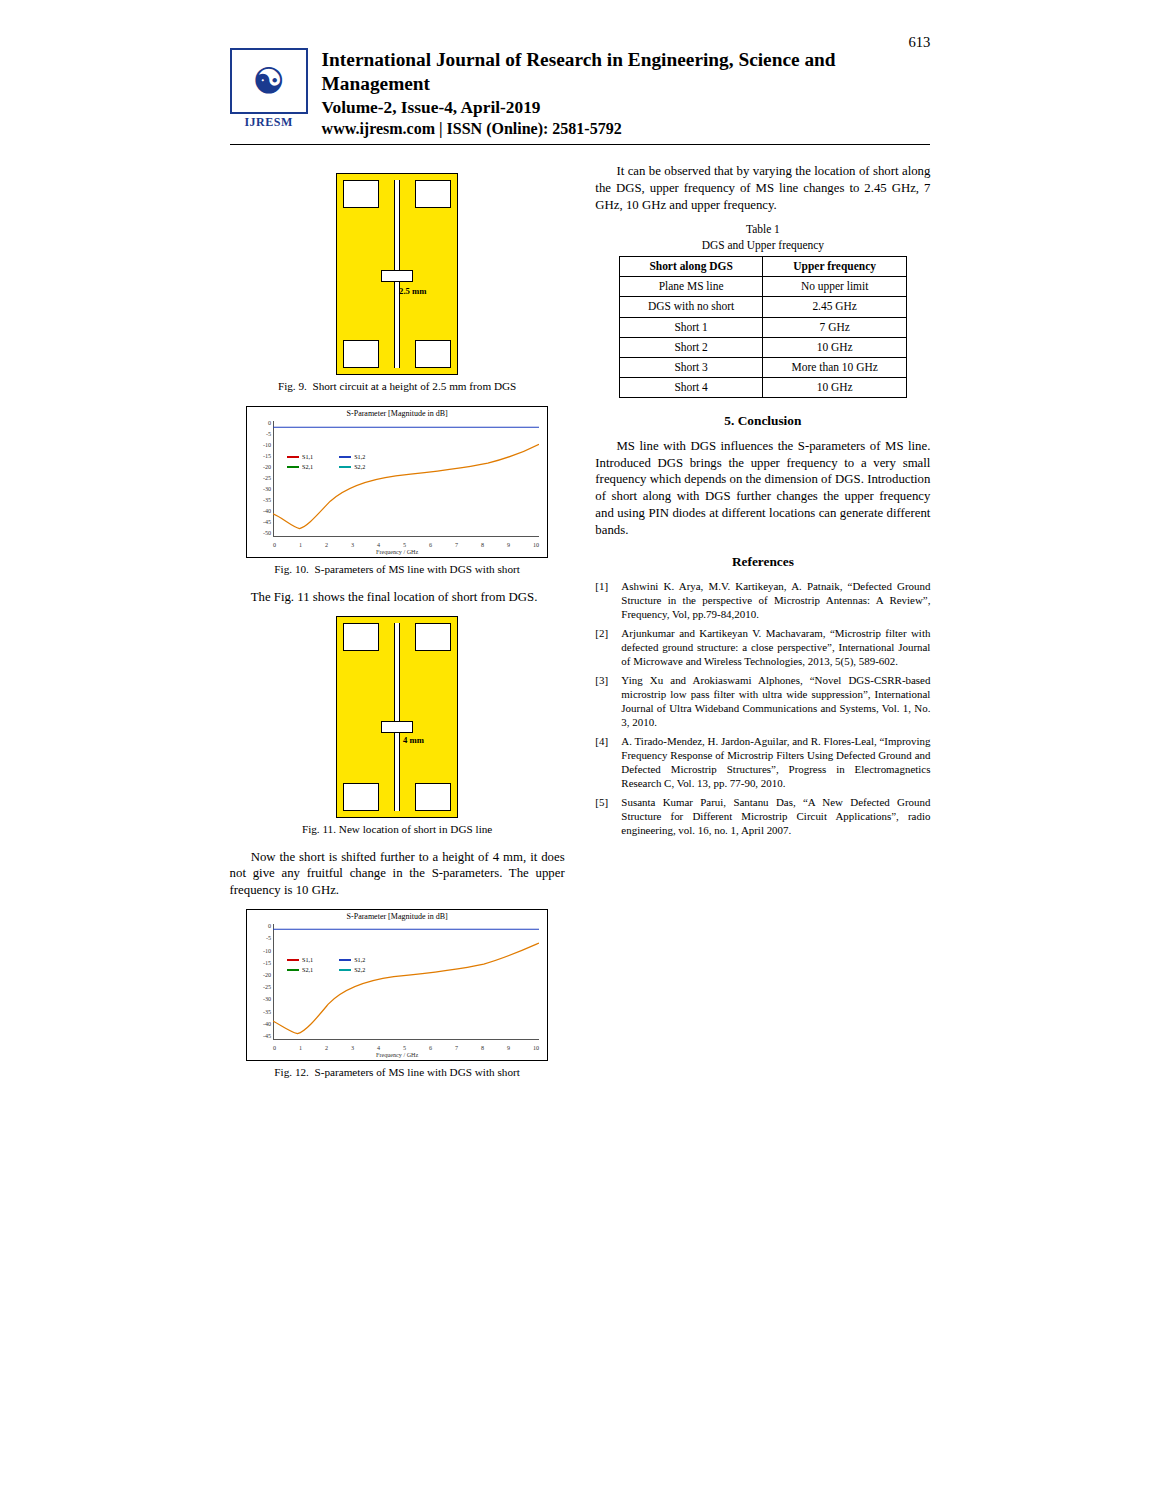613
☯
IJRESM
International Journal of Research in Engineering, Science and Management
Volume-2, Issue-4, April-2019
www.ijresm.com | ISSN (Online): 2581-5792
2.5 mm
Fig. 9. Short circuit at a height of 2.5 mm from DGS
S-Parameter [Magnitude in dB]
0-5-10-15-20-25-30-35-40-45-50
S1,1
S1,2
S2,1
S2,2
012345678910
Frequency / GHz
Fig. 10. S-parameters of MS line with DGS with short
The Fig. 11 shows the final location of short from DGS.
4 mm
Fig. 11. New location of short in DGS line
Now the short is shifted further to a height of 4 mm, it does not give any fruitful change in the S-parameters. The upper frequency is 10 GHz.
S-Parameter [Magnitude in dB]
0-5-10-15-20-25-30-35-40-45
S1,1
S1,2
S2,1
S2,2
012345678910
Frequency / GHz
Fig. 12. S-parameters of MS line with DGS with short
It can be observed that by varying the location of short along the DGS, upper frequency of MS line changes to 2.45 GHz, 7 GHz, 10 GHz and upper frequency.
Table 1
DGS and Upper frequency
| Short along DGS | Upper frequency |
| --- | --- |
| Plane MS line | No upper limit |
| DGS with no short | 2.45 GHz |
| Short 1 | 7 GHz |
| Short 2 | 10 GHz |
| Short 3 | More than 10 GHz |
| Short 4 | 10 GHz |
5. Conclusion
MS line with DGS influences the S-parameters of MS line. Introduced DGS brings the upper frequency to a very small frequency which depends on the dimension of DGS. Introduction of short along with DGS further changes the upper frequency and using PIN diodes at different locations can generate different bands.
References
[1] Ashwini K. Arya, M.V. Kartikeyan, A. Patnaik, “Defected Ground Structure in the perspective of Microstrip Antennas: A Review”, Frequency, Vol, pp.79-84,2010.
[2] Arjunkumar and Kartikeyan V. Machavaram, “Microstrip filter with defected ground structure: a close perspective”, International Journal of Microwave and Wireless Technologies, 2013, 5(5), 589-602.
[3] Ying Xu and Arokiaswami Alphones, “Novel DGS-CSRR-based microstrip low pass filter with ultra wide suppression”, International Journal of Ultra Wideband Communications and Systems, Vol. 1, No. 3, 2010.
[4] A. Tirado-Mendez, H. Jardon-Aguilar, and R. Flores-Leal, “Improving Frequency Response of Microstrip Filters Using Defected Ground and Defected Microstrip Structures”, Progress in Electromagnetics Research C, Vol. 13, pp. 77-90, 2010.
[5] Susanta Kumar Parui, Santanu Das, “A New Defected Ground Structure for Different Microstrip Circuit Applications”, radio engineering, vol. 16, no. 1, April 2007.